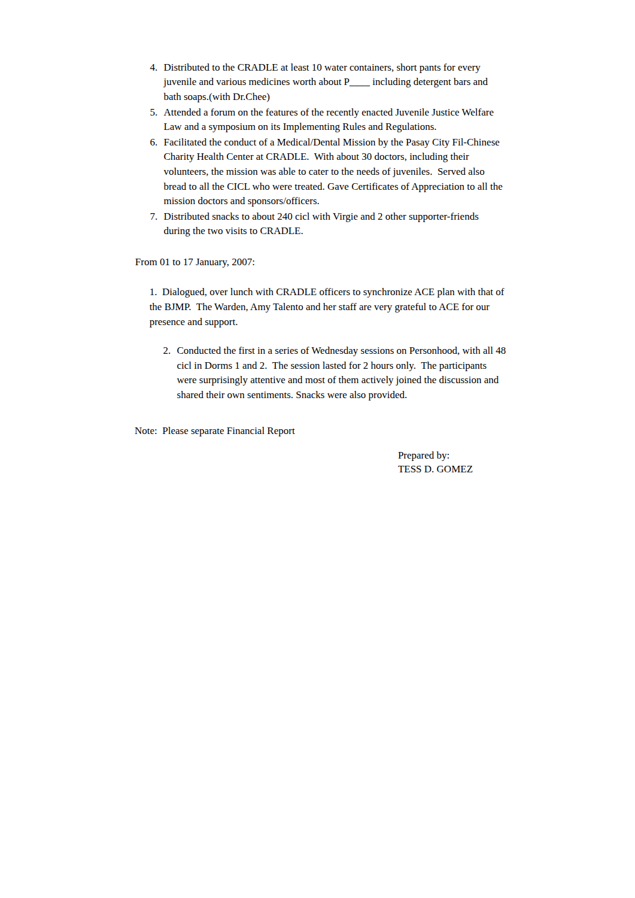Distributed to the CRADLE at least 10 water containers, short pants for every juvenile and various medicines worth about P____ including detergent bars and bath soaps.(with Dr.Chee)
Attended a forum on the features of the recently enacted Juvenile Justice Welfare Law and a symposium on its Implementing Rules and Regulations.
Facilitated the conduct of a Medical/Dental Mission by the Pasay City Fil-Chinese Charity Health Center at CRADLE. With about 30 doctors, including their volunteers, the mission was able to cater to the needs of juveniles. Served also bread to all the CICL who were treated. Gave Certificates of Appreciation to all the mission doctors and sponsors/officers.
Distributed snacks to about 240 cicl with Virgie and 2 other supporter-friends during the two visits to CRADLE.
From 01 to 17 January, 2007:
1. Dialogued, over lunch with CRADLE officers to synchronize ACE plan with that of the BJMP. The Warden, Amy Talento and her staff are very grateful to ACE for our presence and support.
Conducted the first in a series of Wednesday sessions on Personhood, with all 48 cicl in Dorms 1 and 2. The session lasted for 2 hours only. The participants were surprisingly attentive and most of them actively joined the discussion and shared their own sentiments. Snacks were also provided.
Note: Please separate Financial Report
Prepared by:
TESS D. GOMEZ